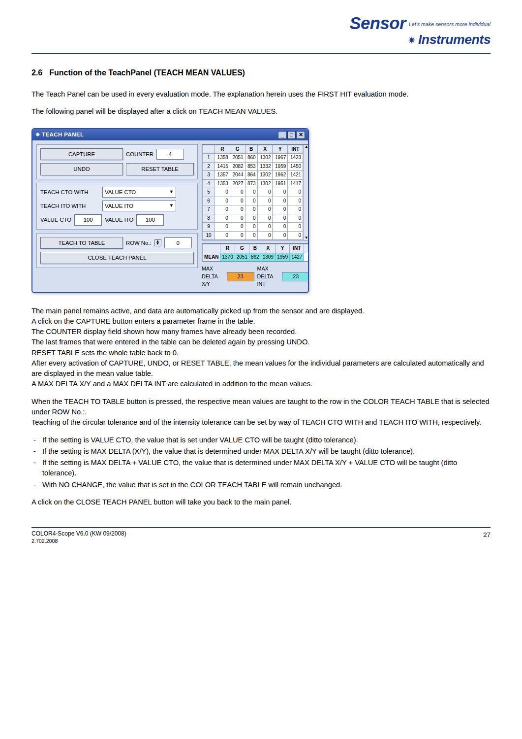Sensor Let's make sensors more individual
✷Instruments
2.6 Function of the TeachPanel (TEACH MEAN VALUES)
The Teach Panel can be used in every evaluation mode. The explanation herein uses the FIRST HIT evaluation mode.
The following panel will be displayed after a click on TEACH MEAN VALUES.
✷ TEACH PANEL
_□✕
CAPTURE
COUNTER
4
UNDO
RESET TABLE
TEACH CTO WITH
VALUE CTO▼
TEACH ITO WITH
VALUE ITO▼
VALUE CTO
100
VALUE ITO
100
TEACH TO TABLE
ROW No.:
▲▼
0
CLOSE TEACH PANEL
| | R | G | B | X | Y | INT |
| --- | --- | --- | --- | --- | --- | --- |
| 1 | 1358 | 2051 | 860 | 1302 | 1967 | 1423 |
| 2 | 1415 | 2082 | 853 | 1332 | 1959 | 1450 |
| 3 | 1357 | 2044 | 864 | 1302 | 1962 | 1421 |
| 4 | 1353 | 2027 | 873 | 1302 | 1951 | 1417 |
| 5 | 0 | 0 | 0 | 0 | 0 | 0 |
| 6 | 0 | 0 | 0 | 0 | 0 | 0 |
| 7 | 0 | 0 | 0 | 0 | 0 | 0 |
| 8 | 0 | 0 | 0 | 0 | 0 | 0 |
| 9 | 0 | 0 | 0 | 0 | 0 | 0 |
| 10 | 0 | 0 | 0 | 0 | 0 | 0 |
▲ ▼
| | R | G | B | X | Y | INT | |
| --- | --- | --- | --- | --- | --- | --- | --- |
| MEAN | 1370 | 2051 | 862 | 1309 | 1959 | 1427 | |
MAX DELTA X/Y 23 MAX DELTA INT 23
The main panel remains active, and data are automatically picked up from the sensor and are displayed.
A click on the CAPTURE button enters a parameter frame in the table.
The COUNTER display field shown how many frames have already been recorded.
The last frames that were entered in the table can be deleted again by pressing UNDO.
RESET TABLE sets the whole table back to 0.
After every activation of CAPTURE, UNDO, or RESET TABLE, the mean values for the individual parameters are calculated automatically and are displayed in the mean value table.
A MAX DELTA X/Y and a MAX DELTA INT are calculated in addition to the mean values.
When the TEACH TO TABLE button is pressed, the respective mean values are taught to the row in the COLOR TEACH TABLE that is selected under ROW No.:.
Teaching of the circular tolerance and of the intensity tolerance can be set by way of TEACH CTO WITH and TEACH ITO WITH, respectively.
If the setting is VALUE CTO, the value that is set under VALUE CTO will be taught (ditto tolerance).
If the setting is MAX DELTA (X/Y), the value that is determined under MAX DELTA X/Y will be taught (ditto tolerance).
If the setting is MAX DELTA + VALUE CTO, the value that is determined under MAX DELTA X/Y + VALUE CTO will be taught (ditto tolerance).
With NO CHANGE, the value that is set in the COLOR TEACH TABLE will remain unchanged.
A click on the CLOSE TEACH PANEL button will take you back to the main panel.
COLOR4-Scope V6.0 (KW 09/2008)
2.702.2008
27